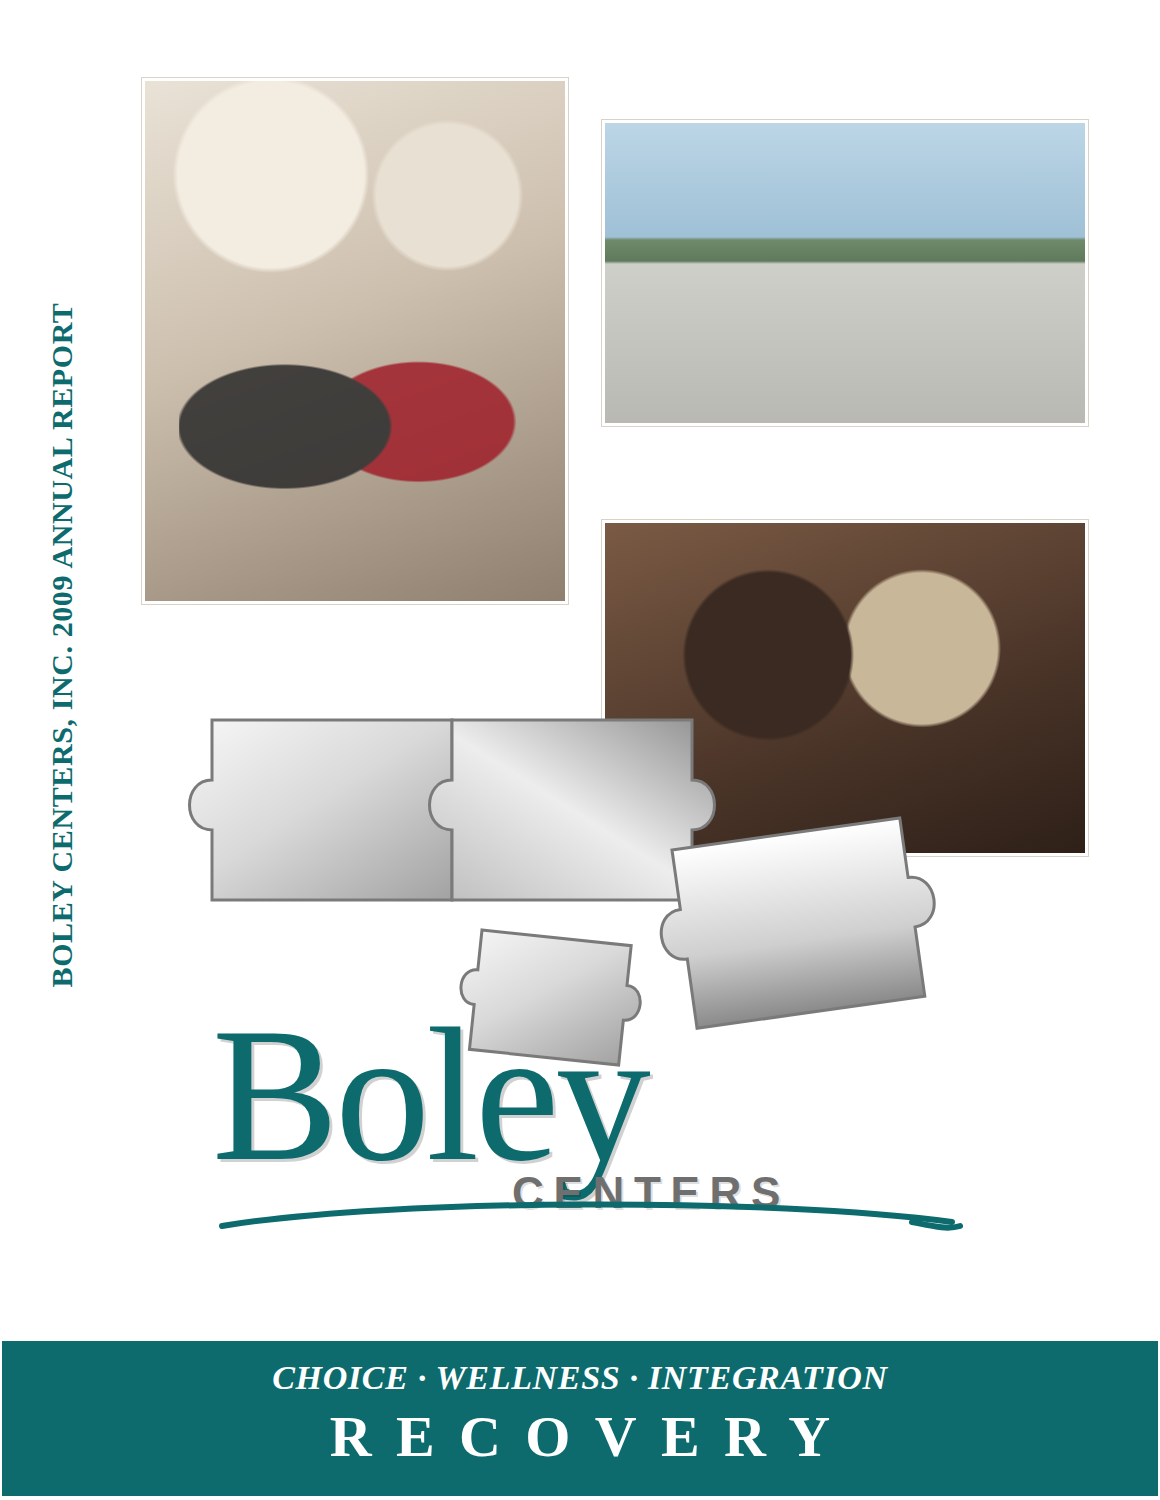BOLEY CENTERS, INC. 2009 ANNUAL REPORT
Boley
CENTERS
CHOICE · WELLNESS · INTEGRATION
RECOVERY